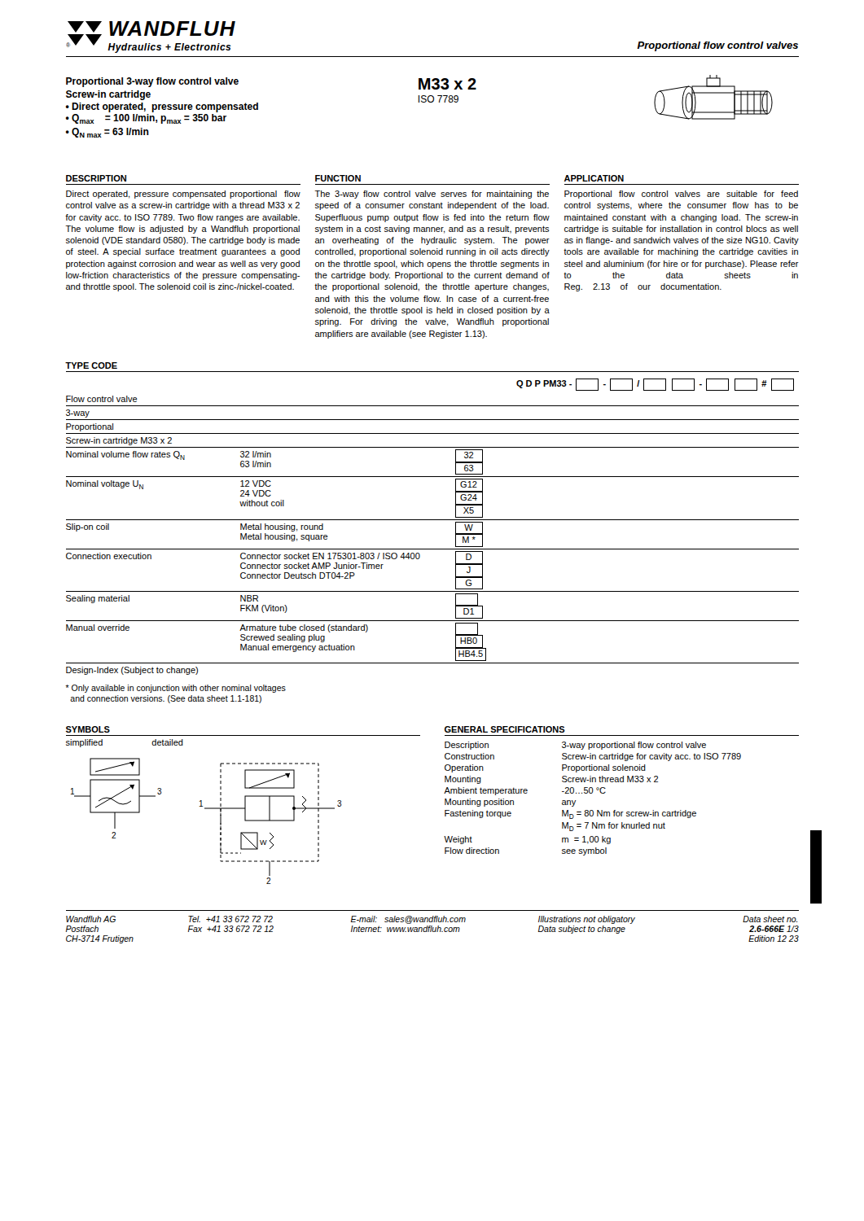®
WANDFLUH
Hydraulics + Electronics
Proportional flow control valves
Proportional 3-way flow control valve
Screw-in cartridge
Direct operated, pressure compensated
Qmax = 100 l/min, pmax = 350 bar
QN max = 63 l/min
M33 x 2
ISO 7789
DESCRIPTION
Direct operated, pressure compensated proportional flow control valve as a screw-in cartridge with a thread M33 x 2 for cavity acc. to ISO 7789. Two flow ranges are available. The volume flow is adjusted by a Wandfluh proportional solenoid (VDE standard 0580). The cartridge body is made of steel. A special surface treatment guarantees a good protection against corrosion and wear as well as very good low-friction characteristics of the pressure compensating- and throttle spool. The solenoid coil is zinc-/nickel-coated.
FUNCTION
The 3-way flow control valve serves for maintaining the speed of a consumer constant independent of the load. Superfluous pump output flow is fed into the return flow system in a cost saving manner, and as a result, prevents an overheating of the hydraulic system. The power controlled, proportional solenoid running in oil acts directly on the throttle spool, which opens the throttle segments in the cartridge body. Proportional to the current demand of the proportional solenoid, the throttle aperture changes, and with this the volume flow. In case of a current-free solenoid, the throttle spool is held in closed position by a spring. For driving the valve, Wandfluh proportional amplifiers are available (see Register 1.13).
APPLICATION
Proportional flow control valves are suitable for feed control systems, where the consumer flow has to be maintained constant with a changing load. The screw-in cartridge is suitable for installation in control blocs as well as in flange- and sandwich valves of the size NG10. Cavity tools are available for machining the cartridge cavities in steel and aluminium (for hire or for purchase). Please refer to the data sheets in Reg. 2.13 of our documentation.
TYPE CODE
| Q D P PM33 - - / - # |
| Flow control valve | | |
| 3-way | | |
| Proportional | | |
| Screw-in cartridge M33 x 2 | | |
| Nominal volume flow rates Q N | 32 l/min 63 l/min | 32 63 |
| Nominal voltage U N | 12 VDC 24 VDC without coil | G12 G24 X5 |
| Slip-on coil | Metal housing, round Metal housing, square | W M * |
| Connection execution | Connector socket EN 175301-803 / ISO 4400 Connector socket AMP Junior-Timer Connector Deutsch DT04-2P | D J G |
| Sealing material | NBR FKM (Viton) | D1 |
| Manual override | Armature tube closed (standard) Screwed sealing plug Manual emergency actuation | HB0 HB4.5 |
| Design-Index (Subject to change) |
* Only available in conjunction with other nominal voltages
and connection versions. (See data sheet 1.1-181)
SYMBOLS
simplified detailed
1 3 2 1 3 W 2
GENERAL SPECIFICATIONS
| Description | 3-way proportional flow control valve |
| Construction | Screw-in cartridge for cavity acc. to ISO 7789 |
| Operation | Proportional solenoid |
| Mounting | Screw-in thread M33 x 2 |
| Ambient temperature | -20…50 °C |
| Mounting position | any |
| Fastening torque | M D = 80 Nm for screw-in cartridge M D = 7 Nm for knurled nut |
| Weight | m = 1,00 kg |
| Flow direction | see symbol |
Wandfluh AG
Postfach
CH-3714 Frutigen
Tel. +41 33 672 72 72
Fax +41 33 672 72 12
E-mail: sales@wandfluh.com
Internet: www.wandfluh.com
Illustrations not obligatory
Data subject to change
Data sheet no.
2.6-666E 1/3
Edition 12 23